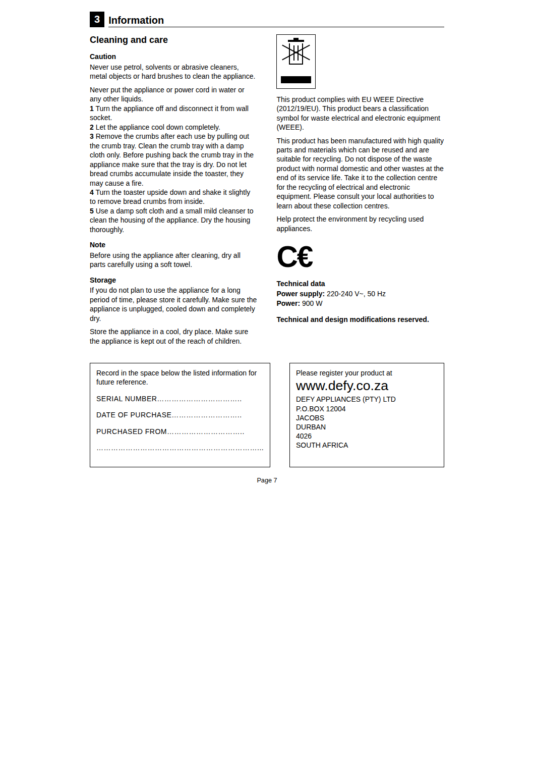3 Information
Cleaning and care
Caution
Never use petrol, solvents or abrasive cleaners, metal objects or hard brushes to clean the appliance.
Never put the appliance or power cord in water or any other liquids.
1 Turn the appliance off and disconnect it from wall socket.
2 Let the appliance cool down completely.
3 Remove the crumbs after each use by pulling out the crumb tray. Clean the crumb tray with a damp cloth only. Before pushing back the crumb tray in the appliance make sure that the tray is dry. Do not let bread crumbs accumulate inside the toaster, they may cause a fire.
4 Turn the toaster upside down and shake it slightly to remove bread crumbs from inside.
5 Use a damp soft cloth and a small mild cleanser to clean the housing of the appliance. Dry the housing thoroughly.
Note
Before using the appliance after cleaning, dry all parts carefully using a soft towel.
Storage
If you do not plan to use the appliance for a long period of time, please store it carefully. Make sure the appliance is unplugged, cooled down and completely dry.
Store the appliance in a cool, dry place. Make sure the appliance is kept out of the reach of children.
This product complies with EU WEEE Directive (2012/19/EU). This product bears a classification symbol for waste electrical and electronic equipment (WEEE).
This product has been manufactured with high quality parts and materials which can be reused and are suitable for recycling. Do not dispose of the waste product with normal domestic and other wastes at the end of its service life. Take it to the collection centre for the recycling of electrical and electronic equipment. Please consult your local authorities to learn about these collection centres.
Help protect the environment by recycling used appliances.
C€
Technical data
Power supply: 220-240 V~, 50 Hz
Power: 900 W
Technical and design modifications reserved.
Record in the space below the listed information for future reference.
SERIAL NUMBER……………………………..
DATE OF PURCHASE………………………..
PURCHASED FROM…………………………..
…………………………………………………………...
Please register your product at
www.defy.co.za
DEFY APPLIANCES (PTY) LTD
P.O.BOX 12004
JACOBS
DURBAN
4026
SOUTH AFRICA
Page 7